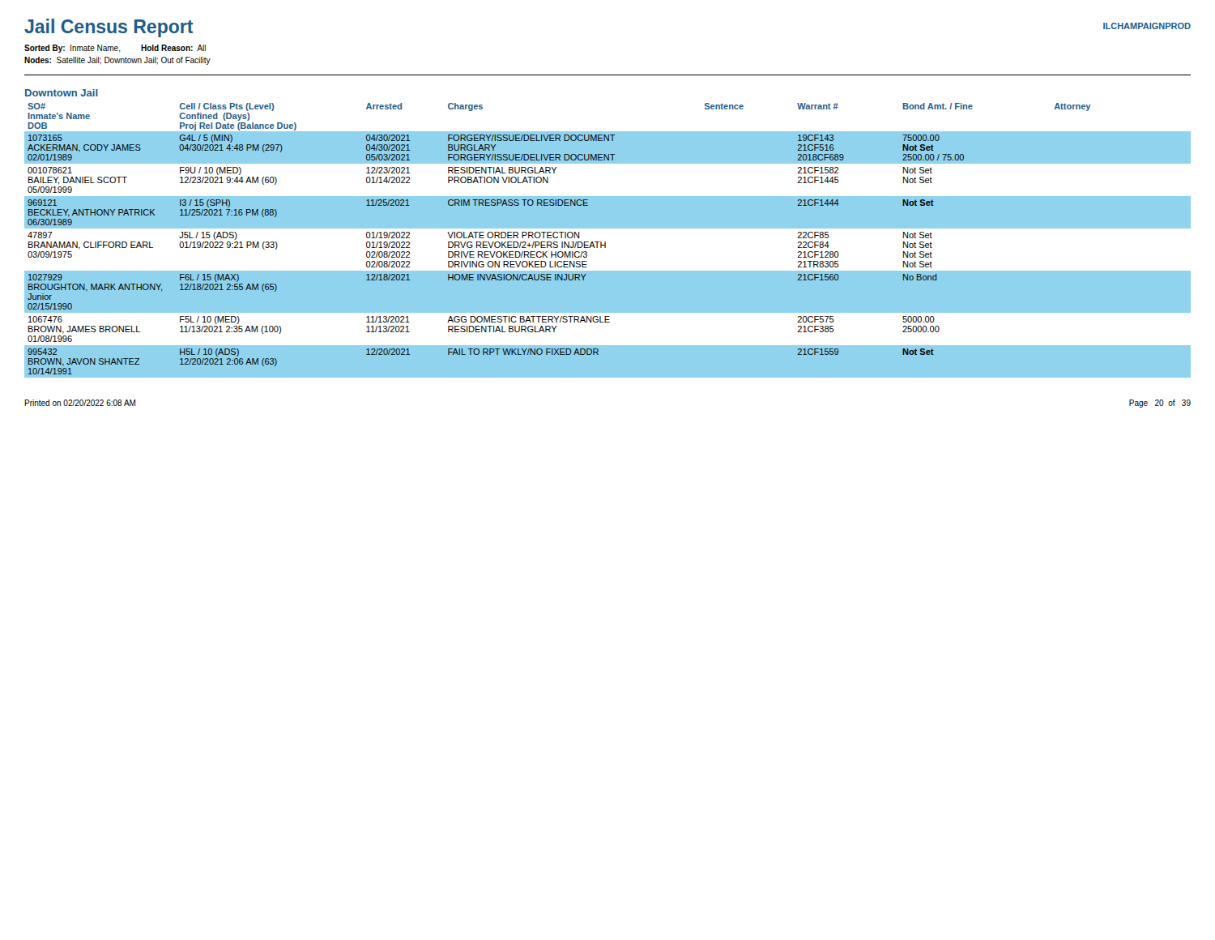ILCHAMPAIGNPROD
Jail Census Report
Sorted By: Inmate Name, Hold Reason: All
Nodes: Satellite Jail; Downtown Jail; Out of Facility
Downtown Jail
| SO# Inmate's Name DOB | Cell / Class Pts (Level) Confined (Days) Proj Rel Date (Balance Due) | Arrested | Charges | Sentence | Warrant # | Bond Amt. / Fine | Attorney |
| --- | --- | --- | --- | --- | --- | --- | --- |
| 1073165 ACKERMAN, CODY JAMES 02/01/1989 | G4L / 5 (MIN) 04/30/2021 4:48 PM (297) | 04/30/2021 04/30/2021 05/03/2021 | FORGERY/ISSUE/DELIVER DOCUMENT BURGLARY FORGERY/ISSUE/DELIVER DOCUMENT | | 19CF143 21CF516 2018CF689 | 75000.00 Not Set 2500.00 / 75.00 | |
| 001078621 BAILEY, DANIEL SCOTT 05/09/1999 | F9U / 10 (MED) 12/23/2021 9:44 AM (60) | 12/23/2021 01/14/2022 | RESIDENTIAL BURGLARY PROBATION VIOLATION | | 21CF1582 21CF1445 | Not Set Not Set | |
| 969121 BECKLEY, ANTHONY PATRICK 06/30/1989 | I3 / 15 (SPH) 11/25/2021 7:16 PM (88) | 11/25/2021 | CRIM TRESPASS TO RESIDENCE | | 21CF1444 | Not Set | |
| 47897 BRANAMAN, CLIFFORD EARL 03/09/1975 | J5L / 15 (ADS) 01/19/2022 9:21 PM (33) | 01/19/2022 01/19/2022 02/08/2022 02/08/2022 | VIOLATE ORDER PROTECTION DRVG REVOKED/2+/PERS INJ/DEATH DRIVE REVOKED/RECK HOMIC/3 DRIVING ON REVOKED LICENSE | | 22CF85 22CF84 21CF1280 21TR8305 | Not Set Not Set Not Set Not Set | |
| 1027929 BROUGHTON, MARK ANTHONY, Junior 02/15/1990 | F6L / 15 (MAX) 12/18/2021 2:55 AM (65) | 12/18/2021 | HOME INVASION/CAUSE INJURY | | 21CF1560 | No Bond | |
| 1067476 BROWN, JAMES BRONELL 01/08/1996 | F5L / 10 (MED) 11/13/2021 2:35 AM (100) | 11/13/2021 11/13/2021 | AGG DOMESTIC BATTERY/STRANGLE RESIDENTIAL BURGLARY | | 20CF575 21CF385 | 5000.00 25000.00 | |
| 995432 BROWN, JAVON SHANTEZ 10/14/1991 | H5L / 10 (ADS) 12/20/2021 2:06 AM (63) | 12/20/2021 | FAIL TO RPT WKLY/NO FIXED ADDR | | 21CF1559 | Not Set | |
Printed on 02/20/2022 6:08 AM Page 20 of 39